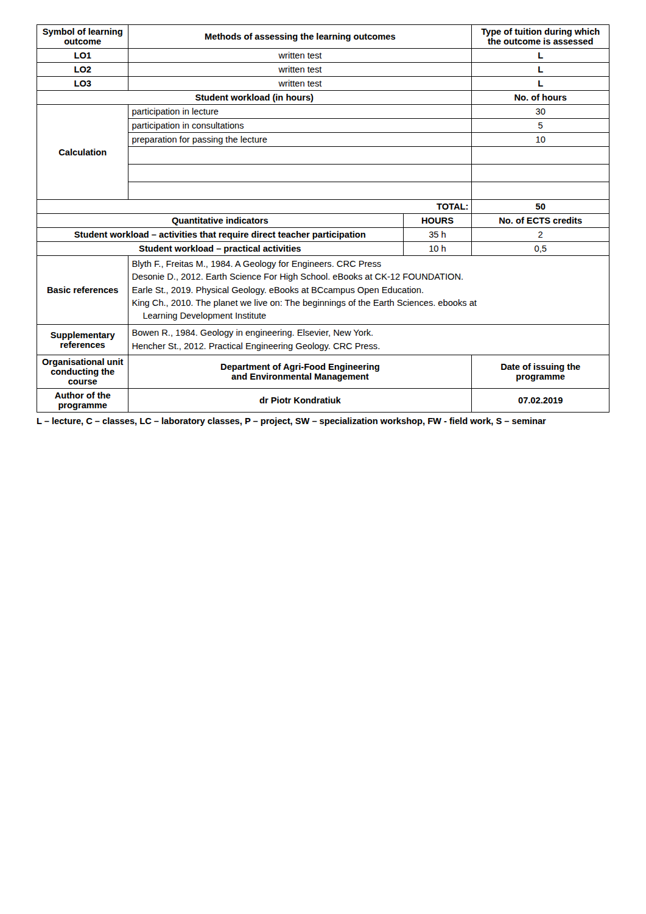| Symbol of learning outcome | Methods of assessing the learning outcomes | Type of tuition during which the outcome is assessed |
| LO1 | written test | L |
| LO2 | written test | L |
| LO3 | written test | L |
| Student workload (in hours) | No. of hours |
| Calculation | participation in lecture | 30 |
| participation in consultations | 5 |
| preparation for passing the lecture | 10 |
| TOTAL: | 50 |
| Quantitative indicators | HOURS | No. of ECTS credits |
| Student workload – activities that require direct teacher participation | 35 h | 2 |
| Student workload – practical activities | 10 h | 0,5 |
| Basic references | Blyth F., Freitas M., 1984. A Geology for Engineers. CRC Press Desonie D., 2012. Earth Science For High School. eBooks at CK-12 FOUNDATION. Earle St., 2019. Physical Geology. eBooks at BCcampus Open Education. King Ch., 2010. The planet we live on: The beginnings of the Earth Sciences. ebooks at Learning Development Institute |
| Supplementary references | Bowen R., 1984. Geology in engineering. Elsevier, New York. Hencher St., 2012. Practical Engineering Geology. CRC Press. |
| Organisational unit conducting the course | Department of Agri-Food Engineering and Environmental Management | Date of issuing the programme |
| Author of the programme | dr Piotr Kondratiuk | 07.02.2019 |
L – lecture, C – classes, LC – laboratory classes, P – project, SW – specialization workshop, FW - field work, S – seminar